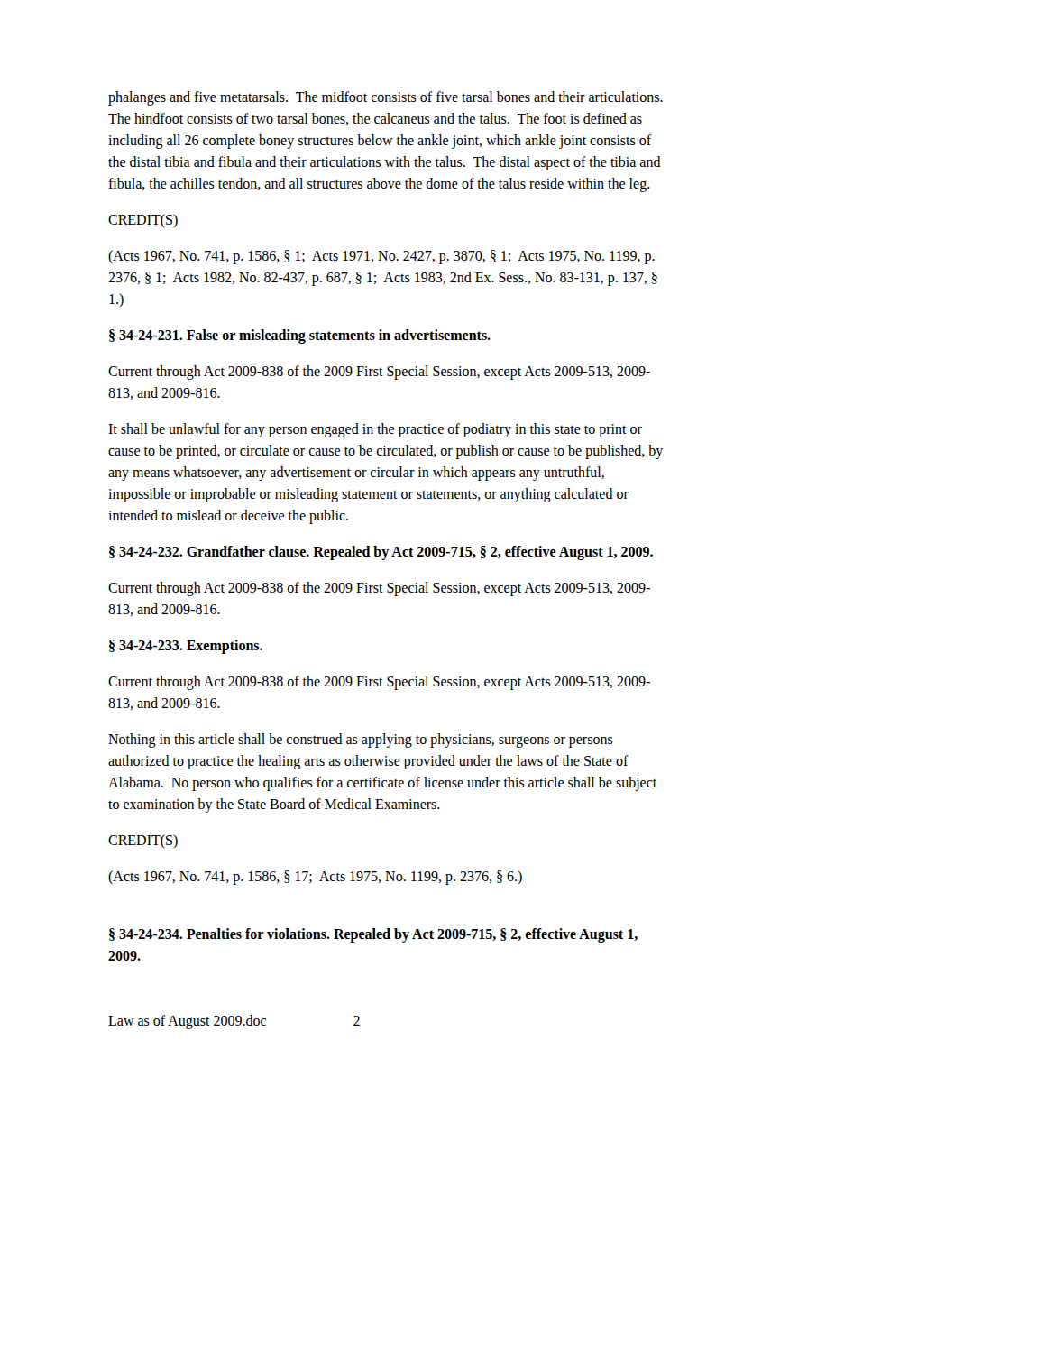phalanges and five metatarsals. The midfoot consists of five tarsal bones and their articulations. The hindfoot consists of two tarsal bones, the calcaneus and the talus. The foot is defined as including all 26 complete boney structures below the ankle joint, which ankle joint consists of the distal tibia and fibula and their articulations with the talus. The distal aspect of the tibia and fibula, the achilles tendon, and all structures above the dome of the talus reside within the leg.
CREDIT(S)
(Acts 1967, No. 741, p. 1586, § 1; Acts 1971, No. 2427, p. 3870, § 1; Acts 1975, No. 1199, p. 2376, § 1; Acts 1982, No. 82-437, p. 687, § 1; Acts 1983, 2nd Ex. Sess., No. 83-131, p. 137, § 1.)
§ 34-24-231. False or misleading statements in advertisements.
Current through Act 2009-838 of the 2009 First Special Session, except Acts 2009-513, 2009-813, and 2009-816.
It shall be unlawful for any person engaged in the practice of podiatry in this state to print or cause to be printed, or circulate or cause to be circulated, or publish or cause to be published, by any means whatsoever, any advertisement or circular in which appears any untruthful, impossible or improbable or misleading statement or statements, or anything calculated or intended to mislead or deceive the public.
§ 34-24-232. Grandfather clause. Repealed by Act 2009-715, § 2, effective August 1, 2009.
Current through Act 2009-838 of the 2009 First Special Session, except Acts 2009-513, 2009-813, and 2009-816.
§ 34-24-233. Exemptions.
Current through Act 2009-838 of the 2009 First Special Session, except Acts 2009-513, 2009-813, and 2009-816.
Nothing in this article shall be construed as applying to physicians, surgeons or persons authorized to practice the healing arts as otherwise provided under the laws of the State of Alabama. No person who qualifies for a certificate of license under this article shall be subject to examination by the State Board of Medical Examiners.
CREDIT(S)
(Acts 1967, No. 741, p. 1586, § 17; Acts 1975, No. 1199, p. 2376, § 6.)
§ 34-24-234. Penalties for violations. Repealed by Act 2009-715, § 2, effective August 1, 2009.
Law as of August 2009.doc 2